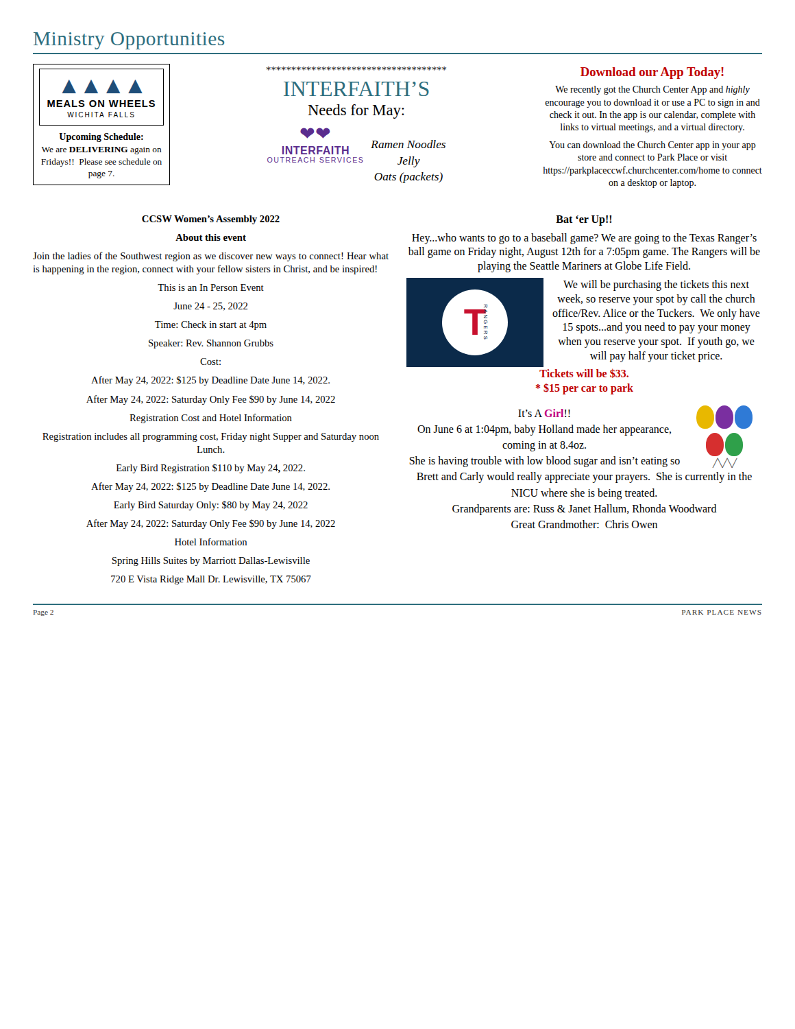Ministry Opportunities
▲▲▲▲
MEALS ON WHEELS
WICHITA FALLS
Upcoming Schedule:
We are DELIVERING again on Fridays!! Please see schedule on page 7.
************************************
INTERFAITH’S
Needs for May:
❤❤
INTERFAITH
OUTREACH SERVICES
Ramen Noodles
Jelly
Oats (packets)
Download our App Today!
We recently got the Church Center App and highly encourage you to download it or use a PC to sign in and check it out. In the app is our calendar, complete with links to virtual meetings, and a virtual directory.
You can download the Church Center app in your app store and connect to Park Place or visit https://parkplaceccwf.churchcenter.com/home to connect on a desktop or laptop.
CCSW Women’s Assembly 2022
About this event
Join the ladies of the Southwest region as we discover new ways to connect! Hear what is happening in the region, connect with your fellow sisters in Christ, and be inspired!
This is an In Person Event
June 24 - 25, 2022
Time: Check in start at 4pm
Speaker: Rev. Shannon Grubbs
Cost:
After May 24, 2022: $125 by Deadline Date June 14, 2022.
After May 24, 2022: Saturday Only Fee $90 by June 14, 2022
Registration Cost and Hotel Information
Registration includes all programming cost, Friday night Supper and Saturday noon Lunch.
Early Bird Registration $110 by May 24, 2022.
After May 24, 2022: $125 by Deadline Date June 14, 2022.
Early Bird Saturday Only: $80 by May 24, 2022
After May 24, 2022: Saturday Only Fee $90 by June 14, 2022
Hotel Information
Spring Hills Suites by Marriott Dallas-Lewisville
720 E Vista Ridge Mall Dr. Lewisville, TX 75067
Bat ‘er Up!!
Hey...who wants to go to a baseball game? We are going to the Texas Ranger’s ball game on Friday night, August 12th for a 7:05pm game. The Rangers will be playing the Seattle Mariners at Globe Life Field.
T RANGERS
We will be purchasing the tickets this next week, so reserve your spot by call the church office/Rev. Alice or the Tuckers. We only have 15 spots...and you need to pay your money when you reserve your spot. If youth go, we will pay half your ticket price.
Tickets will be $33.
* $15 per car to park
╱╲╱╲╱
It’s A Girl!!
On June 6 at 1:04pm, baby Holland made her appearance, coming in at 8.4oz.
She is having trouble with low blood sugar and isn’t eating so Brett and Carly would really appreciate your prayers. She is currently in the NICU where she is being treated.
Grandparents are: Russ & Janet Hallum, Rhonda Woodward
Great Grandmother: Chris Owen
Page 2 PARK PLACE NEWS